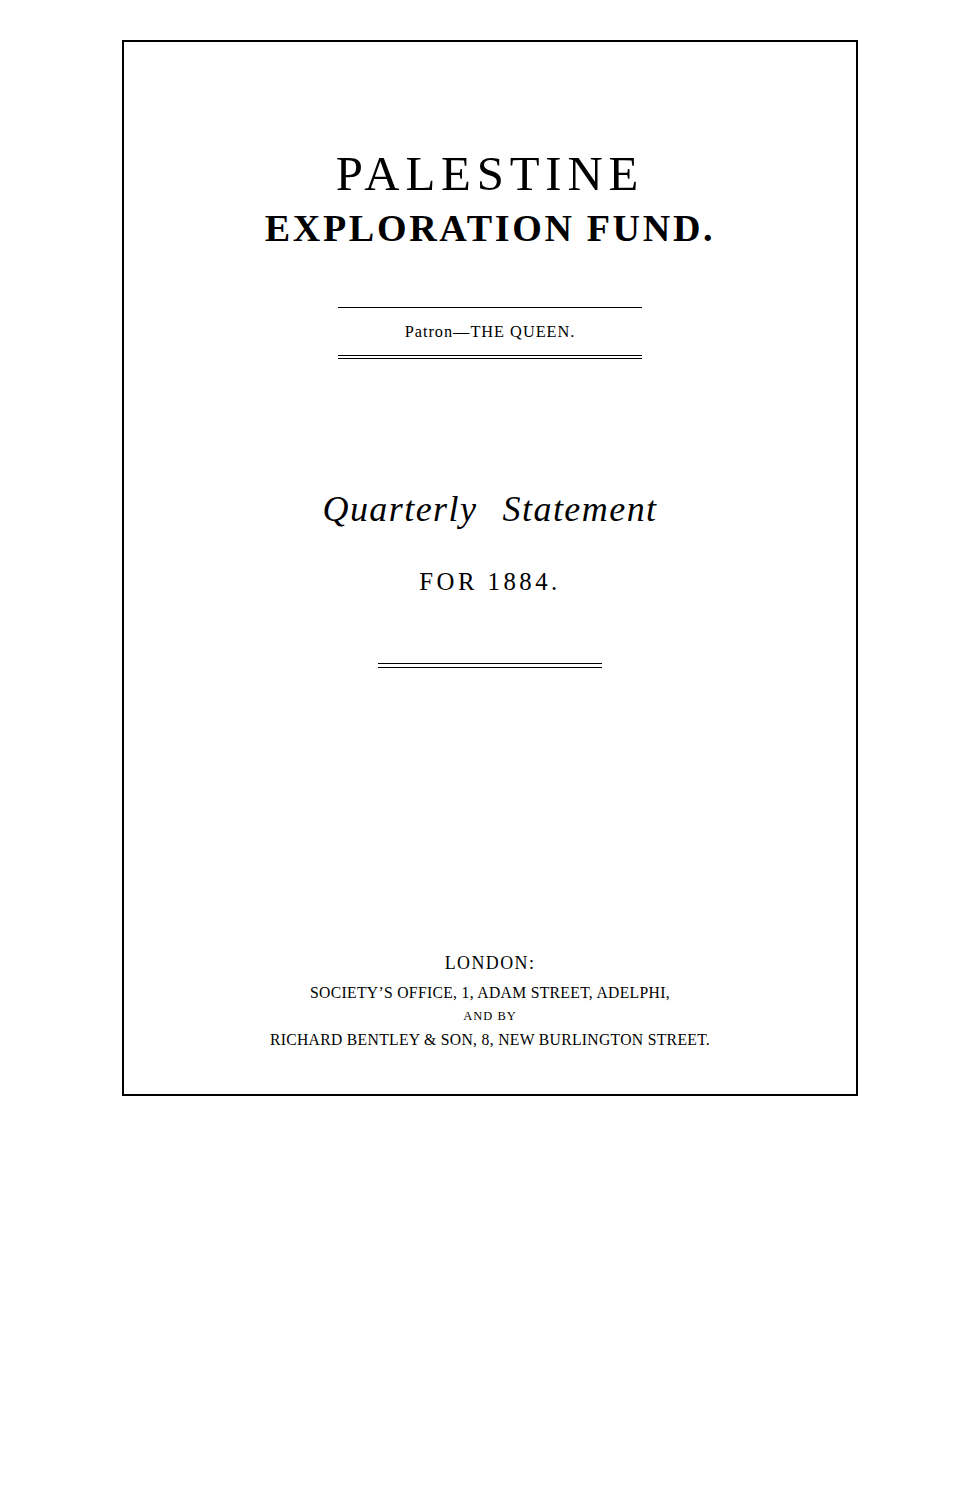PALESTINE EXPLORATION FUND.
Patron—THE QUEEN.
Quarterly Statement
FOR 1884.
LONDON:
SOCIETY’S OFFICE, 1, ADAM STREET, ADELPHI,
AND BY
RICHARD BENTLEY & SON, 8, NEW BURLINGTON STREET.